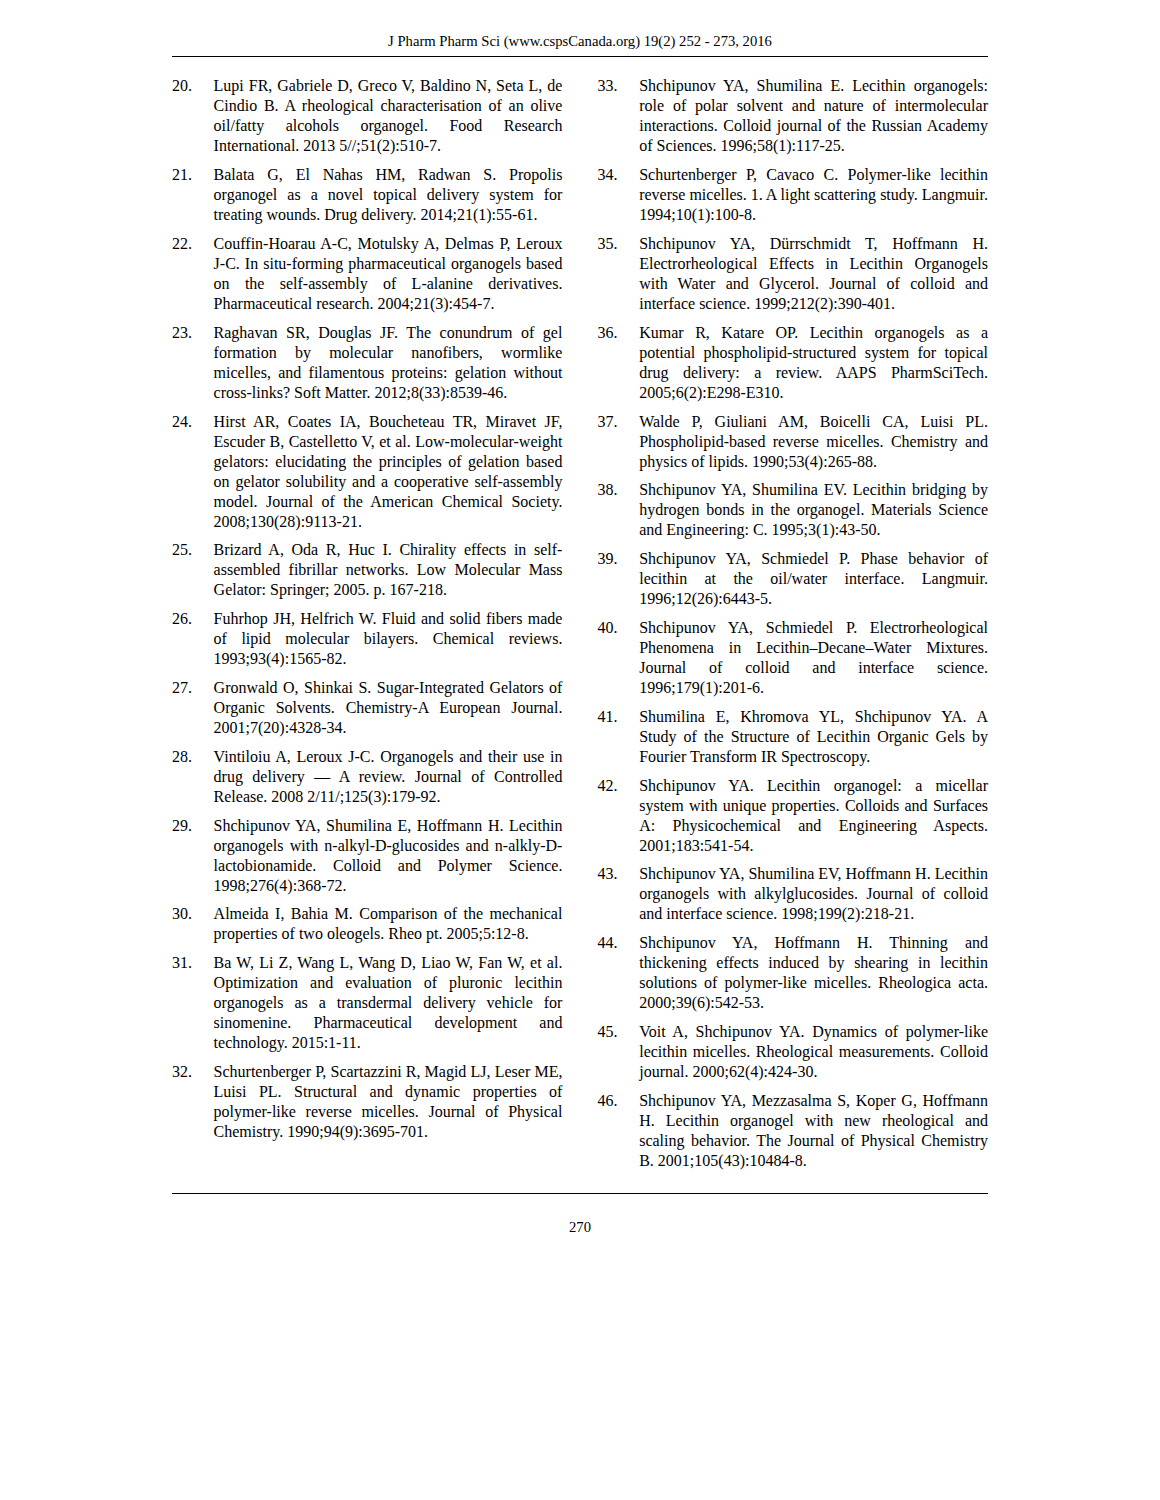J Pharm Pharm Sci (www.cspsCanada.org) 19(2) 252 - 273, 2016
20. Lupi FR, Gabriele D, Greco V, Baldino N, Seta L, de Cindio B. A rheological characterisation of an olive oil/fatty alcohols organogel. Food Research International. 2013 5//;51(2):510-7.
21. Balata G, El Nahas HM, Radwan S. Propolis organogel as a novel topical delivery system for treating wounds. Drug delivery. 2014;21(1):55-61.
22. Couffin-Hoarau A-C, Motulsky A, Delmas P, Leroux J-C. In situ-forming pharmaceutical organogels based on the self-assembly of L-alanine derivatives. Pharmaceutical research. 2004;21(3):454-7.
23. Raghavan SR, Douglas JF. The conundrum of gel formation by molecular nanofibers, wormlike micelles, and filamentous proteins: gelation without cross-links? Soft Matter. 2012;8(33):8539-46.
24. Hirst AR, Coates IA, Boucheteau TR, Miravet JF, Escuder B, Castelletto V, et al. Low-molecular-weight gelators: elucidating the principles of gelation based on gelator solubility and a cooperative self-assembly model. Journal of the American Chemical Society. 2008;130(28):9113-21.
25. Brizard A, Oda R, Huc I. Chirality effects in self-assembled fibrillar networks. Low Molecular Mass Gelator: Springer; 2005. p. 167-218.
26. Fuhrhop JH, Helfrich W. Fluid and solid fibers made of lipid molecular bilayers. Chemical reviews. 1993;93(4):1565-82.
27. Gronwald O, Shinkai S. Sugar-Integrated Gelators of Organic Solvents. Chemistry-A European Journal. 2001;7(20):4328-34.
28. Vintiloiu A, Leroux J-C. Organogels and their use in drug delivery — A review. Journal of Controlled Release. 2008 2/11/;125(3):179-92.
29. Shchipunov YA, Shumilina E, Hoffmann H. Lecithin organogels with n-alkyl-D-glucosides and n-alkly-D-lactobionamide. Colloid and Polymer Science. 1998;276(4):368-72.
30. Almeida I, Bahia M. Comparison of the mechanical properties of two oleogels. Rheo pt. 2005;5:12-8.
31. Ba W, Li Z, Wang L, Wang D, Liao W, Fan W, et al. Optimization and evaluation of pluronic lecithin organogels as a transdermal delivery vehicle for sinomenine. Pharmaceutical development and technology. 2015:1-11.
32. Schurtenberger P, Scartazzini R, Magid LJ, Leser ME, Luisi PL. Structural and dynamic properties of polymer-like reverse micelles. Journal of Physical Chemistry. 1990;94(9):3695-701.
33. Shchipunov YA, Shumilina E. Lecithin organogels: role of polar solvent and nature of intermolecular interactions. Colloid journal of the Russian Academy of Sciences. 1996;58(1):117-25.
34. Schurtenberger P, Cavaco C. Polymer-like lecithin reverse micelles. 1. A light scattering study. Langmuir. 1994;10(1):100-8.
35. Shchipunov YA, Dürrschmidt T, Hoffmann H. Electrorheological Effects in Lecithin Organogels with Water and Glycerol. Journal of colloid and interface science. 1999;212(2):390-401.
36. Kumar R, Katare OP. Lecithin organogels as a potential phospholipid-structured system for topical drug delivery: a review. AAPS PharmSciTech. 2005;6(2):E298-E310.
37. Walde P, Giuliani AM, Boicelli CA, Luisi PL. Phospholipid-based reverse micelles. Chemistry and physics of lipids. 1990;53(4):265-88.
38. Shchipunov YA, Shumilina EV. Lecithin bridging by hydrogen bonds in the organogel. Materials Science and Engineering: C. 1995;3(1):43-50.
39. Shchipunov YA, Schmiedel P. Phase behavior of lecithin at the oil/water interface. Langmuir. 1996;12(26):6443-5.
40. Shchipunov YA, Schmiedel P. Electrorheological Phenomena in Lecithin–Decane–Water Mixtures. Journal of colloid and interface science. 1996;179(1):201-6.
41. Shumilina E, Khromova YL, Shchipunov YA. A Study of the Structure of Lecithin Organic Gels by Fourier Transform IR Spectroscopy.
42. Shchipunov YA. Lecithin organogel: a micellar system with unique properties. Colloids and Surfaces A: Physicochemical and Engineering Aspects. 2001;183:541-54.
43. Shchipunov YA, Shumilina EV, Hoffmann H. Lecithin organogels with alkylglucosides. Journal of colloid and interface science. 1998;199(2):218-21.
44. Shchipunov YA, Hoffmann H. Thinning and thickening effects induced by shearing in lecithin solutions of polymer-like micelles. Rheologica acta. 2000;39(6):542-53.
45. Voit A, Shchipunov YA. Dynamics of polymer-like lecithin micelles. Rheological measurements. Colloid journal. 2000;62(4):424-30.
46. Shchipunov YA, Mezzasalma S, Koper G, Hoffmann H. Lecithin organogel with new rheological and scaling behavior. The Journal of Physical Chemistry B. 2001;105(43):10484-8.
270